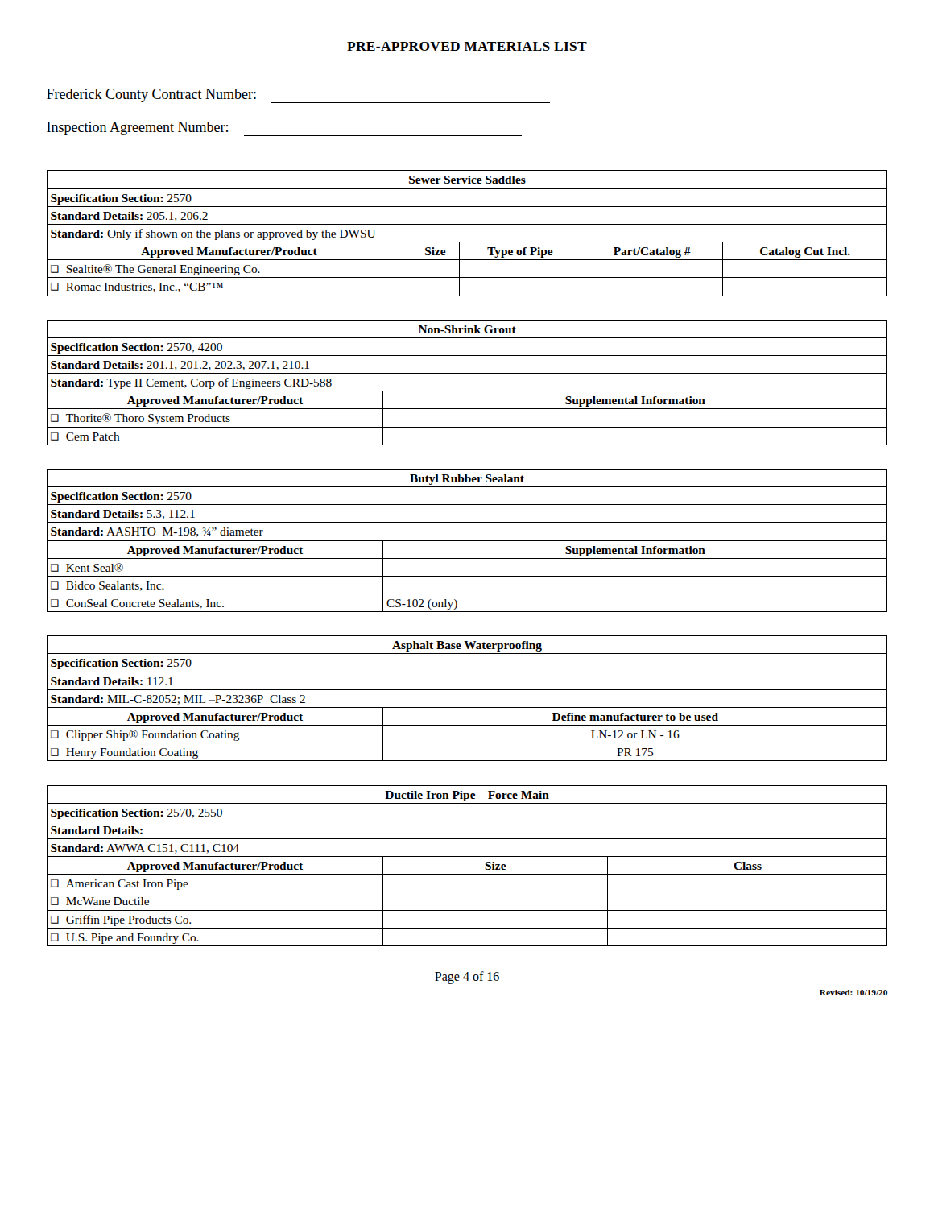PRE-APPROVED MATERIALS LIST
Frederick County Contract Number:
Inspection Agreement Number:
| Sewer Service Saddles |
| Specification Section: 2570 |
| Standard Details: 205.1, 206.2 |
| Standard: Only if shown on the plans or approved by the DWSU |
| Approved Manufacturer/Product | Size | Type of Pipe | Part/Catalog # | Catalog Cut Incl. |
| Sealtite® The General Engineering Co. | | | | |
| Romac Industries, Inc., “CB”™ | | | | |
| Non-Shrink Grout |
| Specification Section: 2570, 4200 |
| Standard Details: 201.1, 201.2, 202.3, 207.1, 210.1 |
| Standard: Type II Cement, Corp of Engineers CRD-588 |
| Approved Manufacturer/Product | Supplemental Information |
| Thorite® Thoro System Products | |
| Cem Patch | |
| Butyl Rubber Sealant |
| Specification Section: 2570 |
| Standard Details: 5.3, 112.1 |
| Standard: AASHTO M-198, ¾” diameter |
| Approved Manufacturer/Product | Supplemental Information |
| Kent Seal® | |
| Bidco Sealants, Inc. | |
| ConSeal Concrete Sealants, Inc. | CS-102 (only) |
| Asphalt Base Waterproofing |
| Specification Section: 2570 |
| Standard Details: 112.1 |
| Standard: MIL-C-82052; MIL –P-23236P Class 2 |
| Approved Manufacturer/Product | Define manufacturer to be used |
| Clipper Ship® Foundation Coating | LN-12 or LN - 16 |
| Henry Foundation Coating | PR 175 |
| Ductile Iron Pipe – Force Main |
| Specification Section: 2570, 2550 |
| Standard Details: |
| Standard: AWWA C151, C111, C104 |
| Approved Manufacturer/Product | Size | Class |
| American Cast Iron Pipe | | |
| McWane Ductile | | |
| Griffin Pipe Products Co. | | |
| U.S. Pipe and Foundry Co. | | |
Page 4 of 16
Revised: 10/19/20